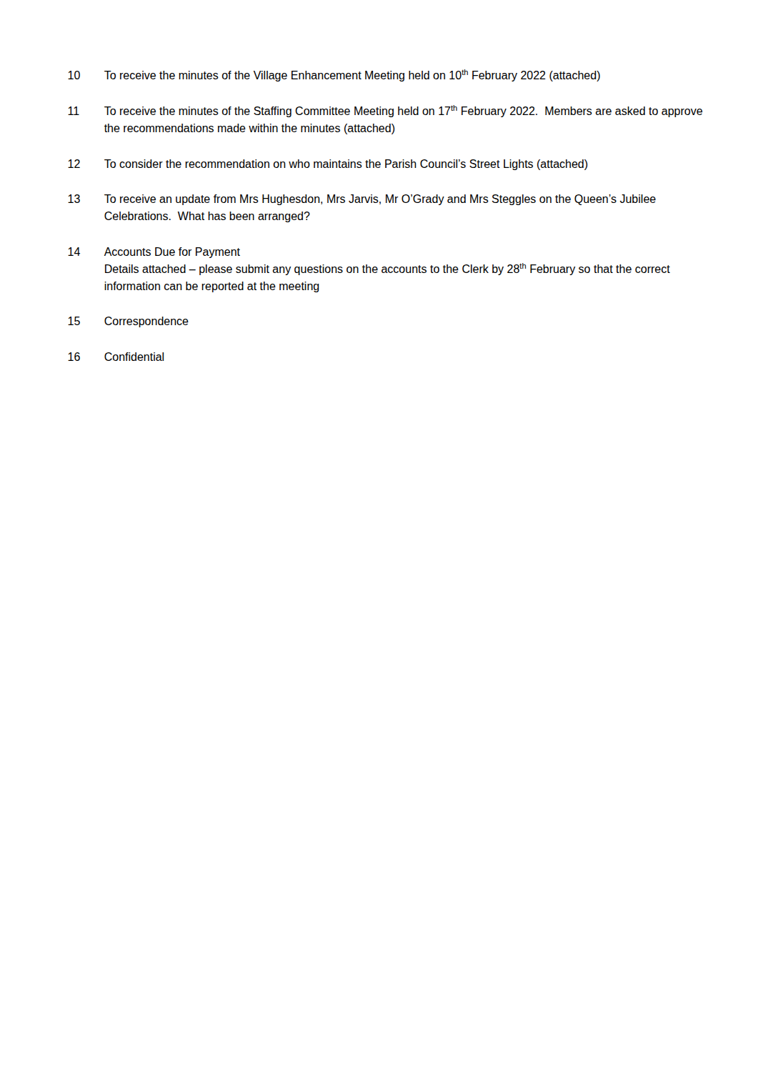10 To receive the minutes of the Village Enhancement Meeting held on 10th February 2022 (attached)
11 To receive the minutes of the Staffing Committee Meeting held on 17th February 2022. Members are asked to approve the recommendations made within the minutes (attached)
12 To consider the recommendation on who maintains the Parish Council’s Street Lights (attached)
13 To receive an update from Mrs Hughesdon, Mrs Jarvis, Mr O’Grady and Mrs Steggles on the Queen’s Jubilee Celebrations. What has been arranged?
14 Accounts Due for Payment
Details attached – please submit any questions on the accounts to the Clerk by 28th February so that the correct information can be reported at the meeting
15 Correspondence
16 Confidential